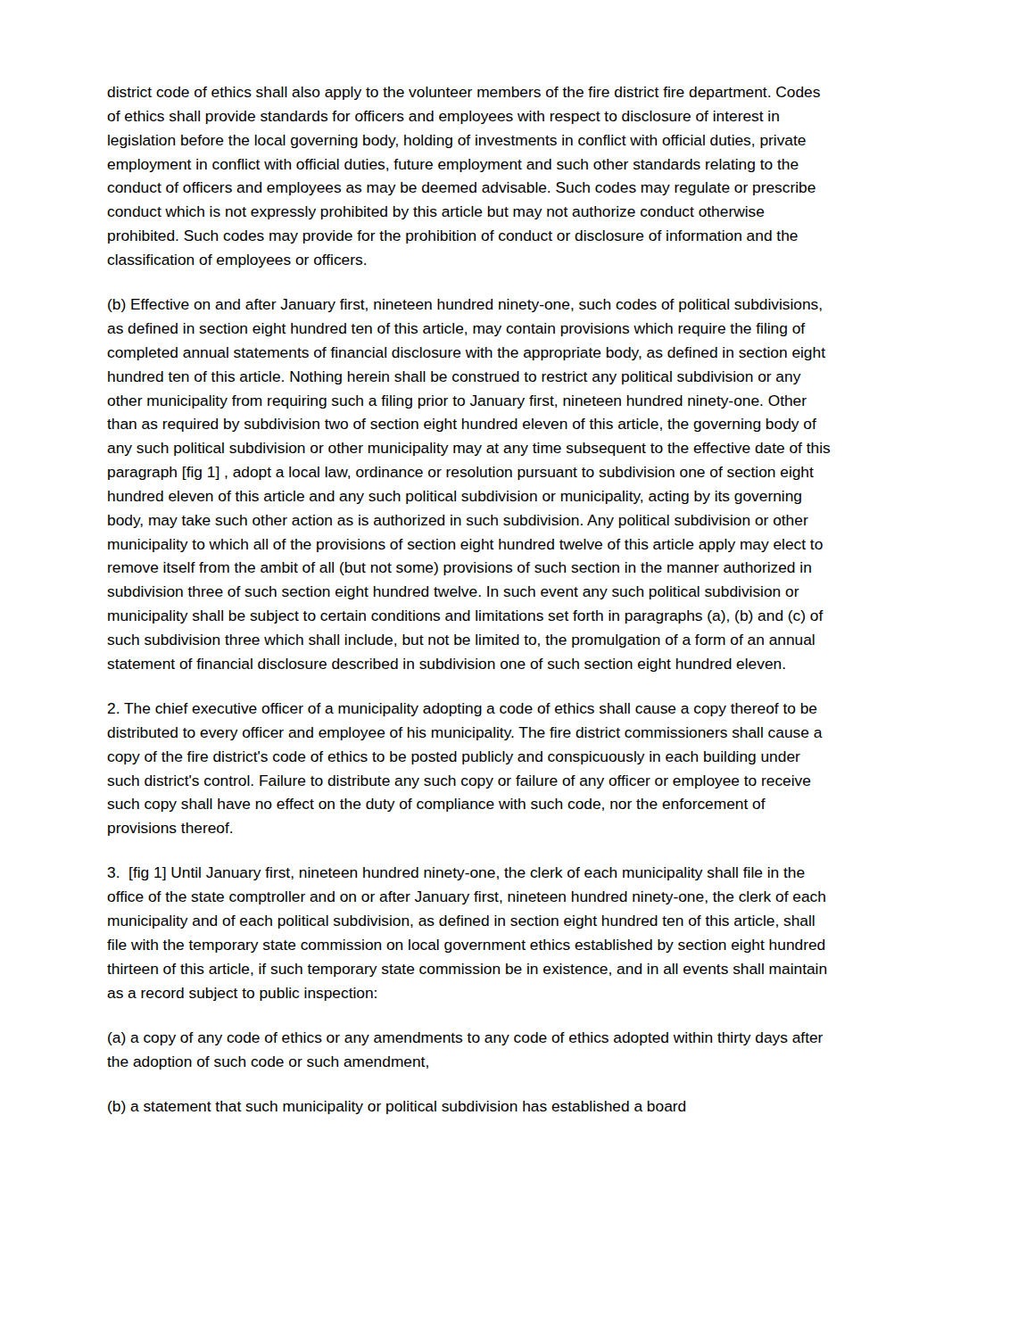district code of ethics shall also apply to the volunteer members of the fire district fire department. Codes of ethics shall provide standards for officers and employees with respect to disclosure of interest in legislation before the local governing body, holding of investments in conflict with official duties, private employment in conflict with official duties, future employment and such other standards relating to the conduct of officers and employees as may be deemed advisable. Such codes may regulate or prescribe conduct which is not expressly prohibited by this article but may not authorize conduct otherwise prohibited. Such codes may provide for the prohibition of conduct or disclosure of information and the classification of employees or officers.
(b) Effective on and after January first, nineteen hundred ninety-one, such codes of political subdivisions, as defined in section eight hundred ten of this article, may contain provisions which require the filing of completed annual statements of financial disclosure with the appropriate body, as defined in section eight hundred ten of this article. Nothing herein shall be construed to restrict any political subdivision or any other municipality from requiring such a filing prior to January first, nineteen hundred ninety-one. Other than as required by subdivision two of section eight hundred eleven of this article, the governing body of any such political subdivision or other municipality may at any time subsequent to the effective date of this paragraph [fig 1] , adopt a local law, ordinance or resolution pursuant to subdivision one of section eight hundred eleven of this article and any such political subdivision or municipality, acting by its governing body, may take such other action as is authorized in such subdivision. Any political subdivision or other municipality to which all of the provisions of section eight hundred twelve of this article apply may elect to remove itself from the ambit of all (but not some) provisions of such section in the manner authorized in subdivision three of such section eight hundred twelve. In such event any such political subdivision or municipality shall be subject to certain conditions and limitations set forth in paragraphs (a), (b) and (c) of such subdivision three which shall include, but not be limited to, the promulgation of a form of an annual statement of financial disclosure described in subdivision one of such section eight hundred eleven.
2. The chief executive officer of a municipality adopting a code of ethics shall cause a copy thereof to be distributed to every officer and employee of his municipality. The fire district commissioners shall cause a copy of the fire district's code of ethics to be posted publicly and conspicuously in each building under such district's control. Failure to distribute any such copy or failure of any officer or employee to receive such copy shall have no effect on the duty of compliance with such code, nor the enforcement of provisions thereof.
3. [fig 1] Until January first, nineteen hundred ninety-one, the clerk of each municipality shall file in the office of the state comptroller and on or after January first, nineteen hundred ninety-one, the clerk of each municipality and of each political subdivision, as defined in section eight hundred ten of this article, shall file with the temporary state commission on local government ethics established by section eight hundred thirteen of this article, if such temporary state commission be in existence, and in all events shall maintain as a record subject to public inspection:
(a) a copy of any code of ethics or any amendments to any code of ethics adopted within thirty days after the adoption of such code or such amendment,
(b) a statement that such municipality or political subdivision has established a board